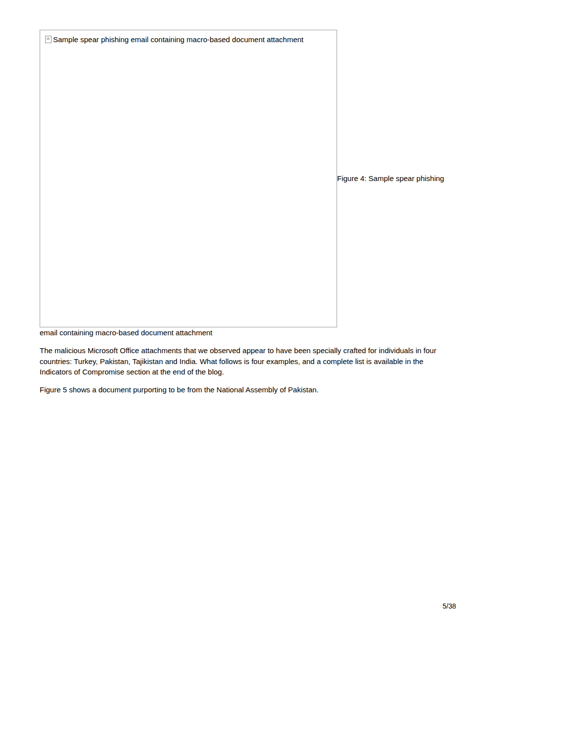Sample spear phishing email containing macro-based document attachment
Figure 4: Sample spear phishing
email containing macro-based document attachment
The malicious Microsoft Office attachments that we observed appear to have been specially crafted for individuals in four countries: Turkey, Pakistan, Tajikistan and India. What follows is four examples, and a complete list is available in the Indicators of Compromise section at the end of the blog.
Figure 5 shows a document purporting to be from the National Assembly of Pakistan.
5/38